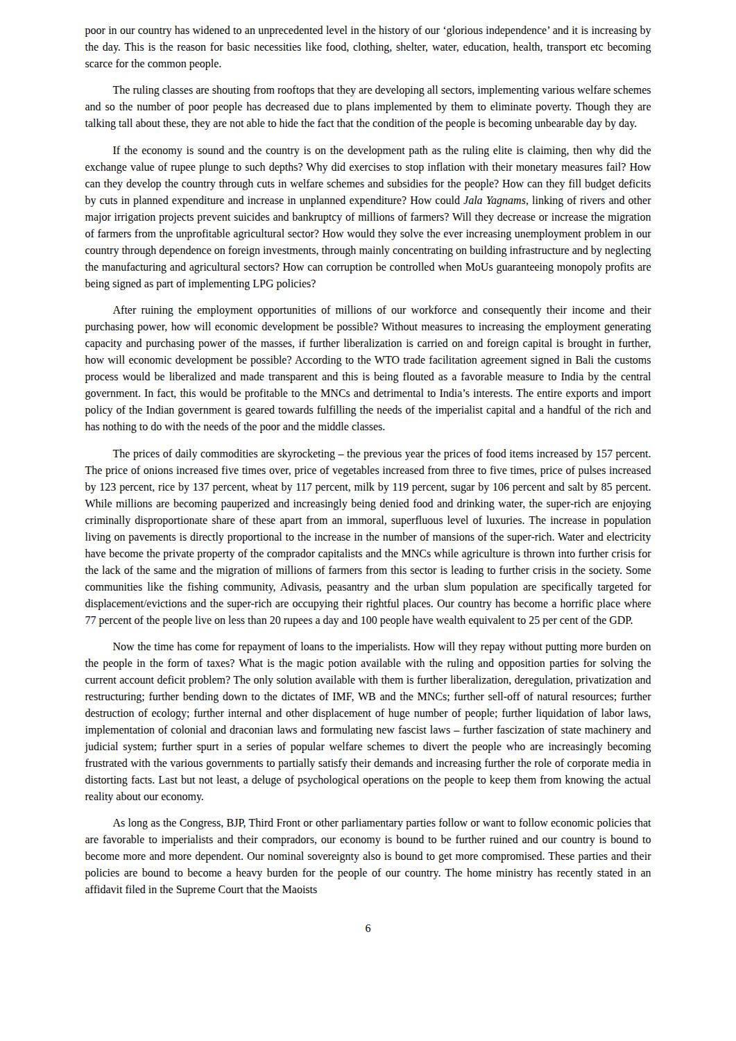poor in our country has widened to an unprecedented level in the history of our ‘glorious independence’ and it is increasing by the day. This is the reason for basic necessities like food, clothing, shelter, water, education, health, transport etc becoming scarce for the common people.
The ruling classes are shouting from rooftops that they are developing all sectors, implementing various welfare schemes and so the number of poor people has decreased due to plans implemented by them to eliminate poverty. Though they are talking tall about these, they are not able to hide the fact that the condition of the people is becoming unbearable day by day.
If the economy is sound and the country is on the development path as the ruling elite is claiming, then why did the exchange value of rupee plunge to such depths? Why did exercises to stop inflation with their monetary measures fail? How can they develop the country through cuts in welfare schemes and subsidies for the people? How can they fill budget deficits by cuts in planned expenditure and increase in unplanned expenditure? How could Jala Yagnams, linking of rivers and other major irrigation projects prevent suicides and bankruptcy of millions of farmers? Will they decrease or increase the migration of farmers from the unprofitable agricultural sector? How would they solve the ever increasing unemployment problem in our country through dependence on foreign investments, through mainly concentrating on building infrastructure and by neglecting the manufacturing and agricultural sectors? How can corruption be controlled when MoUs guaranteeing monopoly profits are being signed as part of implementing LPG policies?
After ruining the employment opportunities of millions of our workforce and consequently their income and their purchasing power, how will economic development be possible? Without measures to increasing the employment generating capacity and purchasing power of the masses, if further liberalization is carried on and foreign capital is brought in further, how will economic development be possible? According to the WTO trade facilitation agreement signed in Bali the customs process would be liberalized and made transparent and this is being flouted as a favorable measure to India by the central government. In fact, this would be profitable to the MNCs and detrimental to India’s interests. The entire exports and import policy of the Indian government is geared towards fulfilling the needs of the imperialist capital and a handful of the rich and has nothing to do with the needs of the poor and the middle classes.
The prices of daily commodities are skyrocketing – the previous year the prices of food items increased by 157 percent. The price of onions increased five times over, price of vegetables increased from three to five times, price of pulses increased by 123 percent, rice by 137 percent, wheat by 117 percent, milk by 119 percent, sugar by 106 percent and salt by 85 percent. While millions are becoming pauperized and increasingly being denied food and drinking water, the super-rich are enjoying criminally disproportionate share of these apart from an immoral, superfluous level of luxuries. The increase in population living on pavements is directly proportional to the increase in the number of mansions of the super-rich. Water and electricity have become the private property of the comprador capitalists and the MNCs while agriculture is thrown into further crisis for the lack of the same and the migration of millions of farmers from this sector is leading to further crisis in the society. Some communities like the fishing community, Adivasis, peasantry and the urban slum population are specifically targeted for displacement/evictions and the super-rich are occupying their rightful places. Our country has become a horrific place where 77 percent of the people live on less than 20 rupees a day and 100 people have wealth equivalent to 25 per cent of the GDP.
Now the time has come for repayment of loans to the imperialists. How will they repay without putting more burden on the people in the form of taxes? What is the magic potion available with the ruling and opposition parties for solving the current account deficit problem? The only solution available with them is further liberalization, deregulation, privatization and restructuring; further bending down to the dictates of IMF, WB and the MNCs; further sell-off of natural resources; further destruction of ecology; further internal and other displacement of huge number of people; further liquidation of labor laws, implementation of colonial and draconian laws and formulating new fascist laws – further fascization of state machinery and judicial system; further spurt in a series of popular welfare schemes to divert the people who are increasingly becoming frustrated with the various governments to partially satisfy their demands and increasing further the role of corporate media in distorting facts. Last but not least, a deluge of psychological operations on the people to keep them from knowing the actual reality about our economy.
As long as the Congress, BJP, Third Front or other parliamentary parties follow or want to follow economic policies that are favorable to imperialists and their compradors, our economy is bound to be further ruined and our country is bound to become more and more dependent. Our nominal sovereignty also is bound to get more compromised. These parties and their policies are bound to become a heavy burden for the people of our country. The home ministry has recently stated in an affidavit filed in the Supreme Court that the Maoists
6